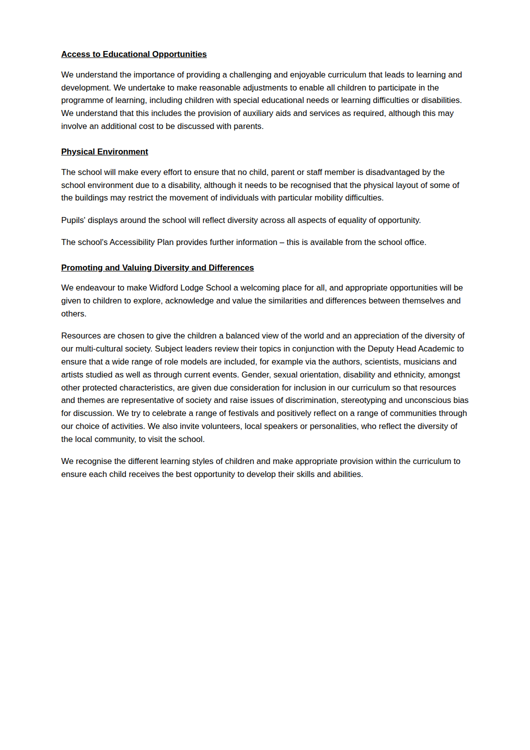Access to Educational Opportunities
We understand the importance of providing a challenging and enjoyable curriculum that leads to learning and development. We undertake to make reasonable adjustments to enable all children to participate in the programme of learning, including children with special educational needs or learning difficulties or disabilities. We understand that this includes the provision of auxiliary aids and services as required, although this may involve an additional cost to be discussed with parents.
Physical Environment
The school will make every effort to ensure that no child, parent or staff member is disadvantaged by the school environment due to a disability, although it needs to be recognised that the physical layout of some of the buildings may restrict the movement of individuals with particular mobility difficulties.
Pupils' displays around the school will reflect diversity across all aspects of equality of opportunity.
The school's Accessibility Plan provides further information – this is available from the school office.
Promoting and Valuing Diversity and Differences
We endeavour to make Widford Lodge School a welcoming place for all, and appropriate opportunities will be given to children to explore, acknowledge and value the similarities and differences between themselves and others.
Resources are chosen to give the children a balanced view of the world and an appreciation of the diversity of our multi-cultural society. Subject leaders review their topics in conjunction with the Deputy Head Academic to ensure that a wide range of role models are included, for example via the authors, scientists, musicians and artists studied as well as through current events. Gender, sexual orientation, disability and ethnicity, amongst other protected characteristics, are given due consideration for inclusion in our curriculum so that resources and themes are representative of society and raise issues of discrimination, stereotyping and unconscious bias for discussion. We try to celebrate a range of festivals and positively reflect on a range of communities through our choice of activities. We also invite volunteers, local speakers or personalities, who reflect the diversity of the local community, to visit the school.
We recognise the different learning styles of children and make appropriate provision within the curriculum to ensure each child receives the best opportunity to develop their skills and abilities.